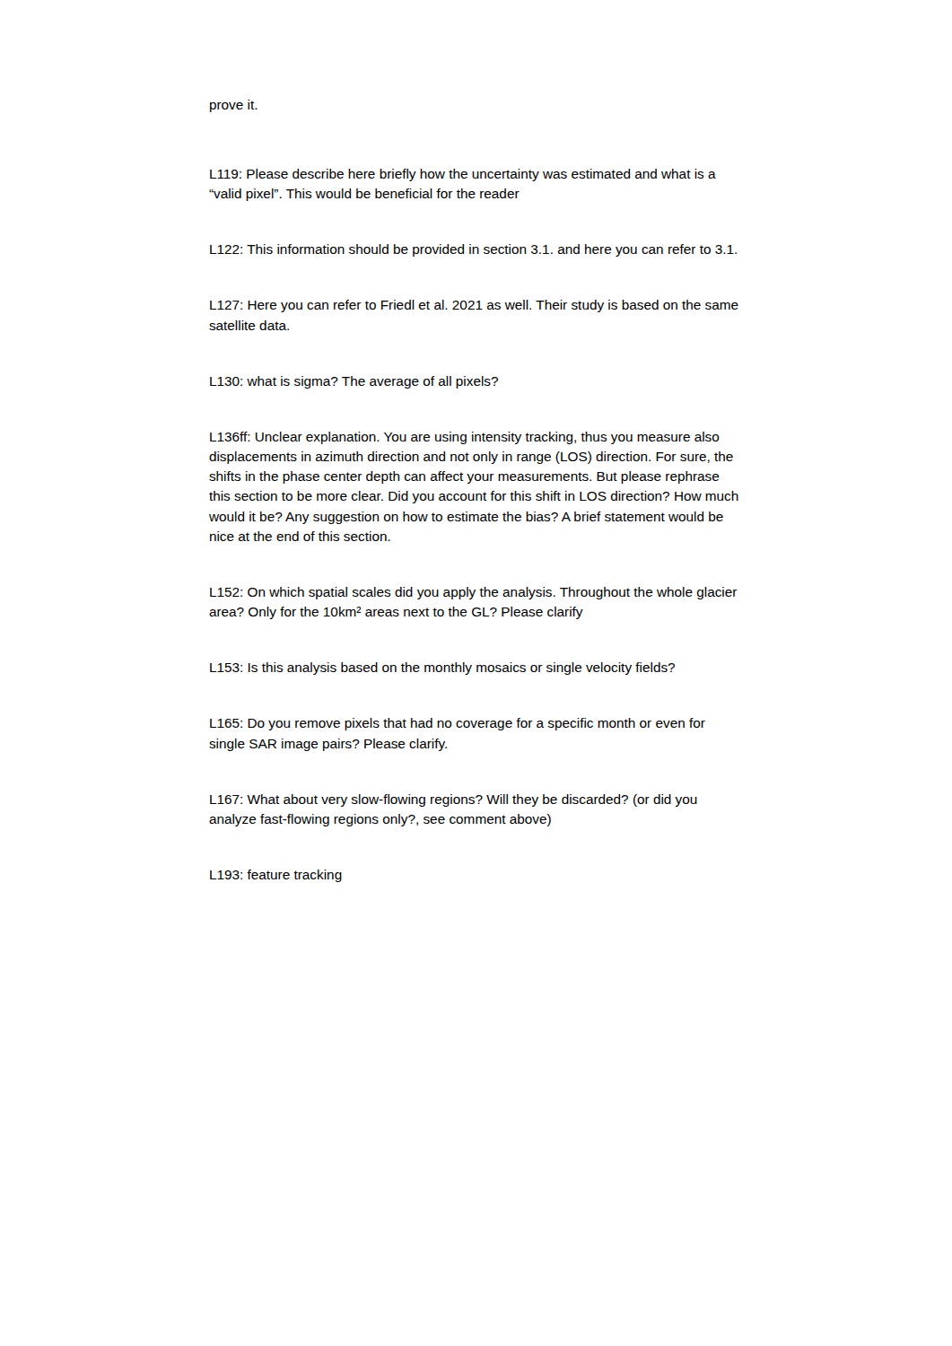prove it.
L119: Please describe here briefly how the uncertainty was estimated and what is a “valid pixel”. This would be beneficial for the reader
L122: This information should be provided in section 3.1. and here you can refer to 3.1.
L127: Here you can refer to Friedl et al. 2021 as well. Their study is based on the same satellite data.
L130: what is sigma? The average of all pixels?
L136ff: Unclear explanation. You are using intensity tracking, thus you measure also displacements in azimuth direction and not only in range (LOS) direction. For sure, the shifts in the phase center depth can affect your measurements. But please rephrase this section to be more clear. Did you account for this shift in LOS direction? How much would it be? Any suggestion on how to estimate the bias? A brief statement would be nice at the end of this section.
L152: On which spatial scales did you apply the analysis. Throughout the whole glacier area? Only for the 10km² areas next to the GL? Please clarify
L153: Is this analysis based on the monthly mosaics or single velocity fields?
L165: Do you remove pixels that had no coverage for a specific month or even for single SAR image pairs? Please clarify.
L167: What about very slow-flowing regions? Will they be discarded? (or did you analyze fast-flowing regions only?, see comment above)
L193: feature tracking